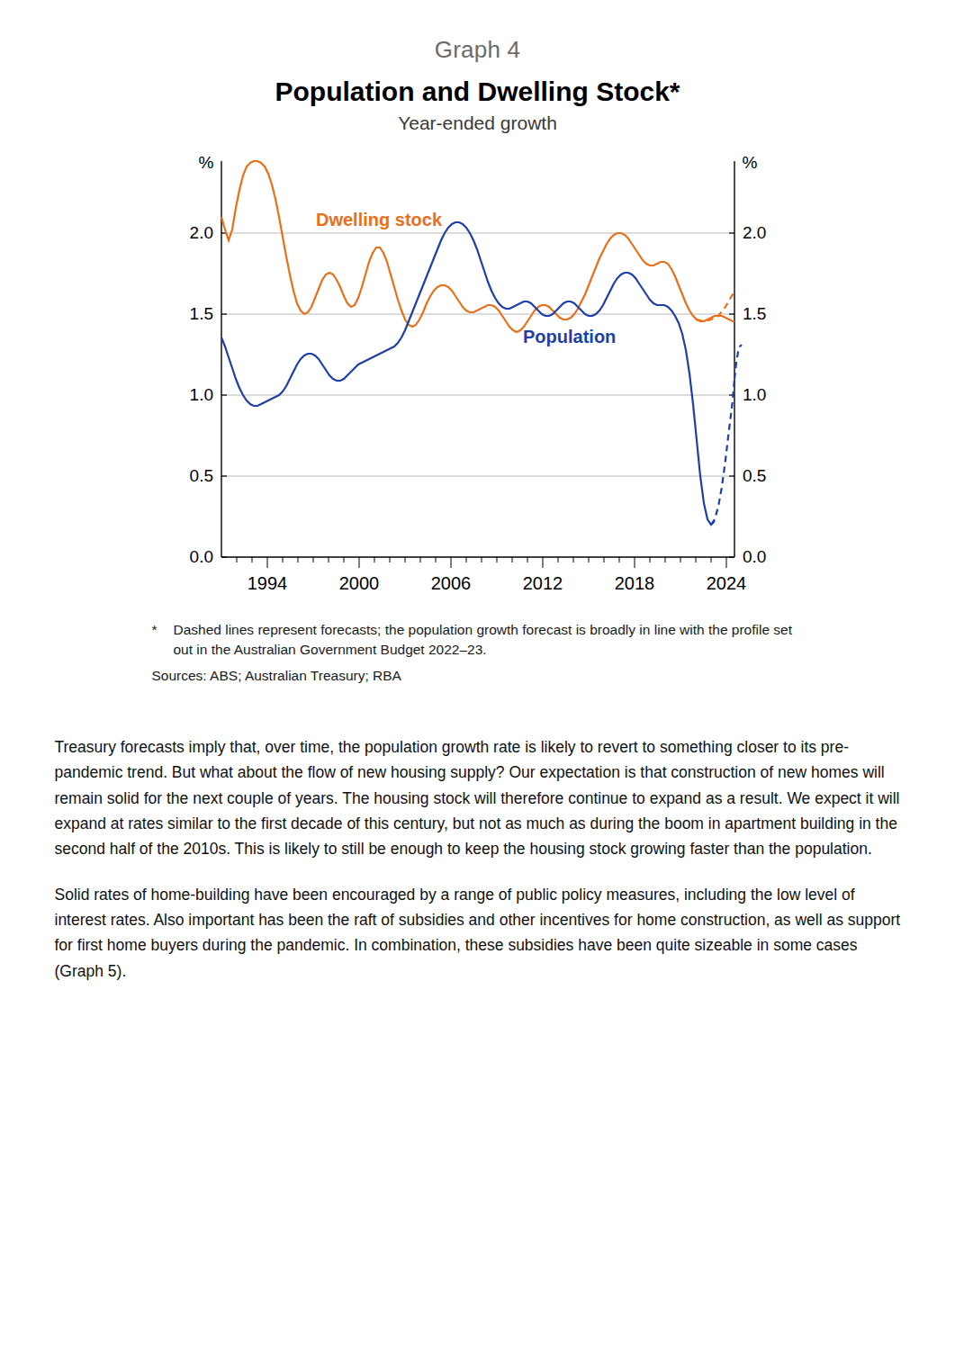Graph 4
Population and Dwelling Stock*
Year-ended growth
% % 2.0 1.5 1.0 0.5 0.0 2.0 1.5 1.0 0.5 0.0 1994 2000 2006 2012 2018 2024 Dwelling stock Population
*Dashed lines represent forecasts; the population growth forecast is broadly in line with the profile set out in the Australian Government Budget 2022–23.
Sources: ABS; Australian Treasury; RBA
Treasury forecasts imply that, over time, the population growth rate is likely to revert to something closer to its pre-pandemic trend. But what about the flow of new housing supply? Our expectation is that construction of new homes will remain solid for the next couple of years. The housing stock will therefore continue to expand as a result. We expect it will expand at rates similar to the first decade of this century, but not as much as during the boom in apartment building in the second half of the 2010s. This is likely to still be enough to keep the housing stock growing faster than the population.
Solid rates of home-building have been encouraged by a range of public policy measures, including the low level of interest rates. Also important has been the raft of subsidies and other incentives for home construction, as well as support for first home buyers during the pandemic. In combination, these subsidies have been quite sizeable in some cases (Graph 5).